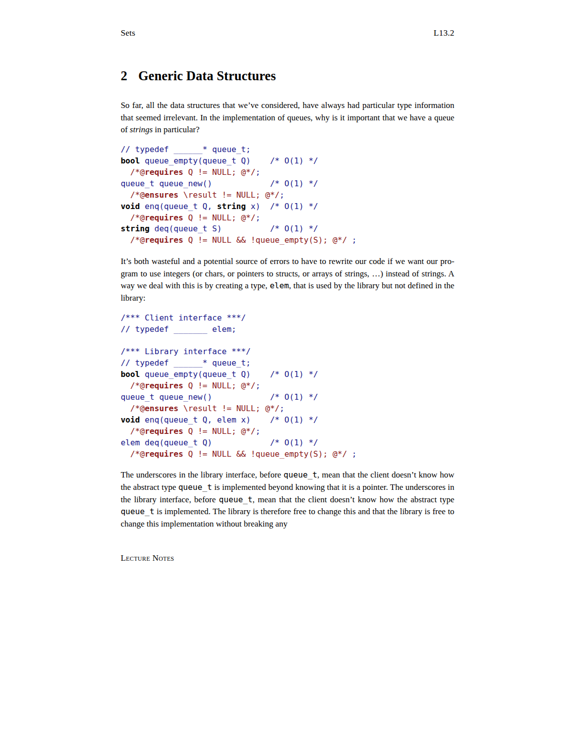Sets
L13.2
2 Generic Data Structures
So far, all the data structures that we’ve considered, have always had particular type information that seemed irrelevant. In the implementation of queues, why is it important that we have a queue of strings in particular?
// typedef ______* queue_t;
bool queue_empty(queue_t Q)    /* O(1) */
  /*@requires Q != NULL; @*/;
queue_t queue_new()            /* O(1) */
  /*@ensures \result != NULL; @*/;
void enq(queue_t Q, string x)  /* O(1) */
  /*@requires Q != NULL; @*/;
string deq(queue_t S)          /* O(1) */
  /*@requires Q != NULL && !queue_empty(S); @*/ ;
It’s both wasteful and a potential source of errors to have to rewrite our code if we want our program to use integers (or chars, or pointers to structs, or arrays of strings, …) instead of strings. A way we deal with this is by creating a type, elem, that is used by the library but not defined in the library:
/*** Client interface ***/
// typedef _______ elem;

/*** Library interface ***/
// typedef ______* queue_t;
bool queue_empty(queue_t Q)    /* O(1) */
  /*@requires Q != NULL; @*/;
queue_t queue_new()            /* O(1) */
  /*@ensures \result != NULL; @*/;
void enq(queue_t Q, elem x)    /* O(1) */
  /*@requires Q != NULL; @*/;
elem deq(queue_t Q)            /* O(1) */
  /*@requires Q != NULL && !queue_empty(S); @*/ ;
The underscores in the library interface, before queue_t, mean that the client doesn’t know how the abstract type queue_t is implemented beyond knowing that it is a pointer. The underscores in the library interface, before queue_t, mean that the client doesn’t know how the abstract type queue_t is implemented. The library is therefore free to change this and that the library is free to change this implementation without breaking any
Lecture Notes